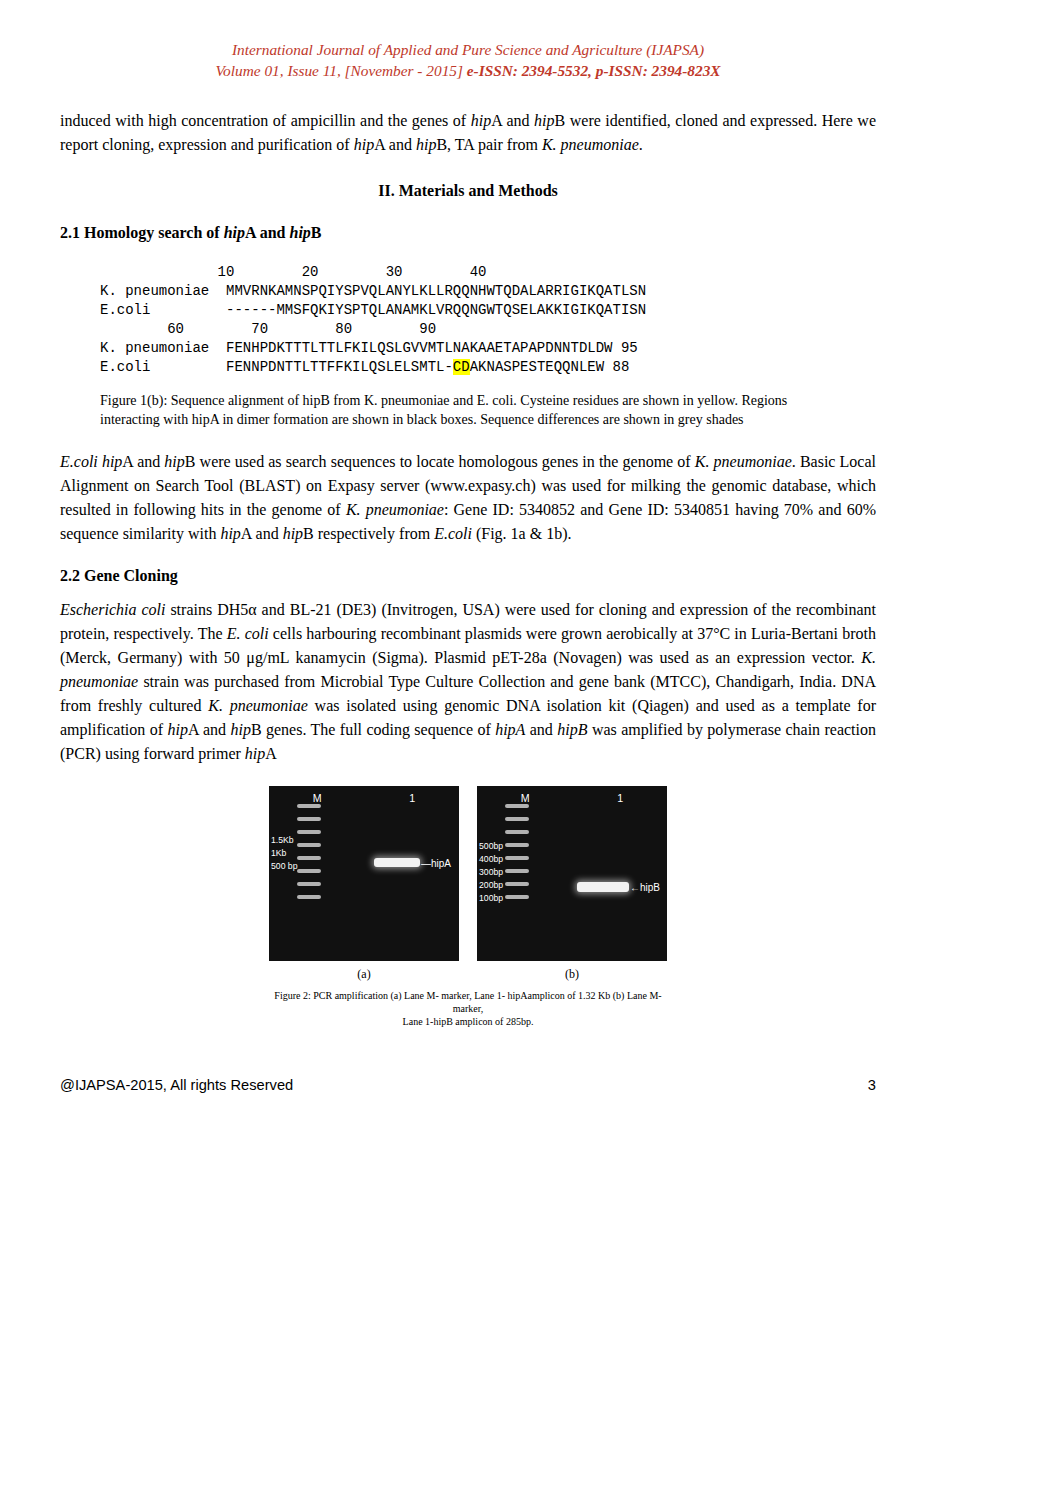International Journal of Applied and Pure Science and Agriculture (IJAPSA)
Volume 01, Issue 11, [November - 2015] e-ISSN: 2394-5532, p-ISSN: 2394-823X
induced with high concentration of ampicillin and the genes of hip A and hip B were identified, cloned and expressed. Here we report cloning, expression and purification of hip A and hip B, TA pair from K. pneumoniae.
II. Materials and Methods
2.1 Homology search of hip A and hip B
10 20 30 40 K. pneumoniae MMVRNKAMNSPQIYSPVQLANYLKLLRQQNHWTQDALARRIGIKQATLSN E.coli ------MMSFQKIYSPTQLANAMKLVRQQNGWTQSELAKKIGIKQATISN 60 70 80 90 K. pneumoniae FENHPDKTTTLTTLFKILQSLGVVMTLNAKAAETAPAPDNNTDLDW 95 E.coli FENNPDNTTLTTFFKILQSLELSMTL-CDAKNASPESTEQQNLEW 88
Figure 1(b): Sequence alignment of hipB from K. pneumoniae and E. coli. Cysteine residues are shown in yellow. Regions interacting with hipA in dimer formation are shown in black boxes. Sequence differences are shown in grey shades
E.coli hip A and hip B were used as search sequences to locate homologous genes in the genome of K. pneumoniae. Basic Local Alignment on Search Tool (BLAST) on Expasy server (www.expasy.ch) was used for milking the genomic database, which resulted in following hits in the genome of K. pneumoniae: Gene ID: 5340852 and Gene ID: 5340851 having 70% and 60% sequence similarity with hip A and hip B respectively from E.coli (Fig. 1a & 1b).
2.2 Gene Cloning
Escherichia coli strains DH5α and BL-21 (DE3) (Invitrogen, USA) were used for cloning and expression of the recombinant protein, respectively. The E. coli cells harbouring recombinant plasmids were grown aerobically at 37°C in Luria-Bertani broth (Merck, Germany) with 50 μg/mL kanamycin (Sigma). Plasmid pET-28a (Novagen) was used as an expression vector. K. pneumoniae strain was purchased from Microbial Type Culture Collection and gene bank (MTCC), Chandigarh, India. DNA from freshly cultured K. pneumoniae was isolated using genomic DNA isolation kit (Qiagen) and used as a template for amplification of hip A and hip B genes. The full coding sequence of hipA and hipB was amplified by polymerase chain reaction (PCR) using forward primer hip A
M 1
1.5Kb
1Kb
500 bp
—hipA
(a)
M 1
500bp
400bp
300bp
200bp
100bp
←hipB
(b)
Figure 2: PCR amplification (a) Lane M- marker, Lane 1- hipAamplicon of 1.32 Kb (b) Lane M- marker,
Lane 1-hipB amplicon of 285bp.
@IJAPSA-2015, All rights Reserved
3